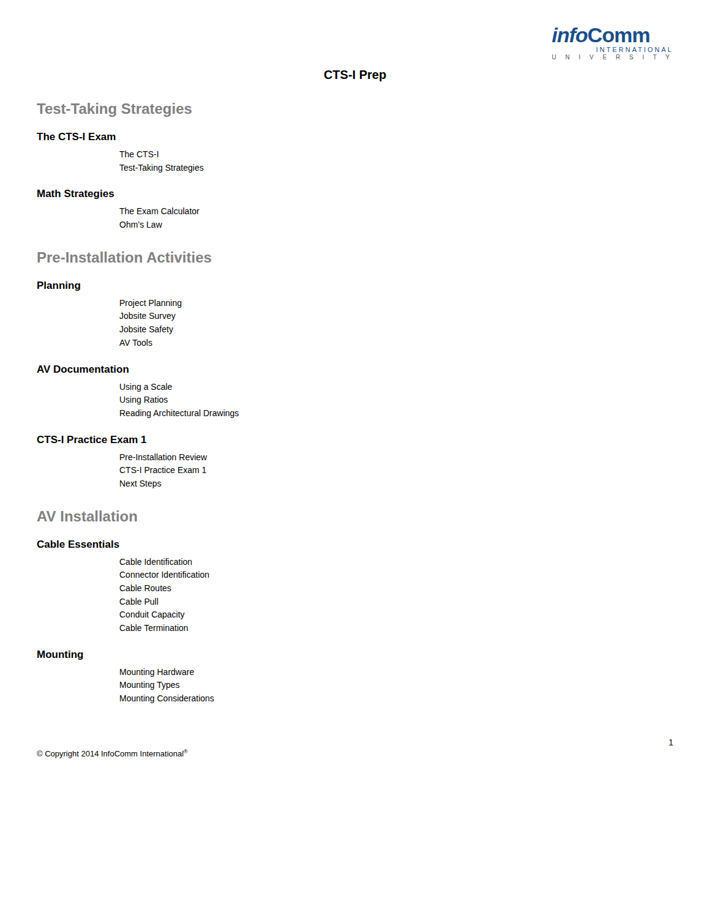info Comm
INTERNATIONAL
U N I V E R S I T Y
CTS-I Prep
Test-Taking Strategies
The CTS-I Exam
The CTS-I
Test-Taking Strategies
Math Strategies
The Exam Calculator
Ohm’s Law
Pre-Installation Activities
Planning
Project Planning
Jobsite Survey
Jobsite Safety
AV Tools
AV Documentation
Using a Scale
Using Ratios
Reading Architectural Drawings
CTS-I Practice Exam 1
Pre-Installation Review
CTS-I Practice Exam 1
Next Steps
AV Installation
Cable Essentials
Cable Identification
Connector Identification
Cable Routes
Cable Pull
Conduit Capacity
Cable Termination
Mounting
Mounting Hardware
Mounting Types
Mounting Considerations
1 © Copyright 2014 InfoComm International®